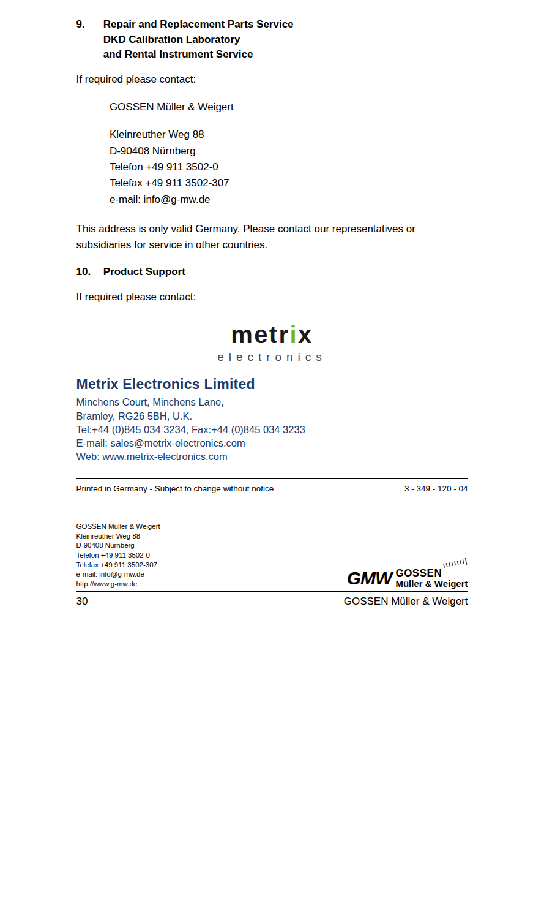9. Repair and Replacement Parts Service DKD Calibration Laboratory and Rental Instrument Service
If required please contact:
GOSSEN Müller & Weigert
Kleinreuther Weg 88
D-90408 Nürnberg
Telefon +49 911 3502-0
Telefax +49 911 3502-307
e-mail: info@g-mw.de
This address is only valid Germany. Please contact our representatives or subsidiaries for service in other countries.
10. Product Support
If required please contact:
metrix
electronics
Metrix Electronics Limited
Minchens Court, Minchens Lane,
Bramley, RG26 5BH, U.K.
Tel:+44 (0)845 034 3234, Fax:+44 (0)845 034 3233
E-mail: sales@metrix-electronics.com
Web: www.metrix-electronics.com
Printed in Germany - Subject to change without notice 3 - 349 - 120 - 04
GOSSEN Müller & Weigert
Kleinreuther Weg 88
D-90408 Nürnberg
Telefon +49 911 3502-0
Telefax +49 911 3502-307
e-mail: info@g-mw.de
http://www.g-mw.de
ıııııııı|
GMW GOSSEN
Müller & Weigert
30 GOSSEN Müller & Weigert